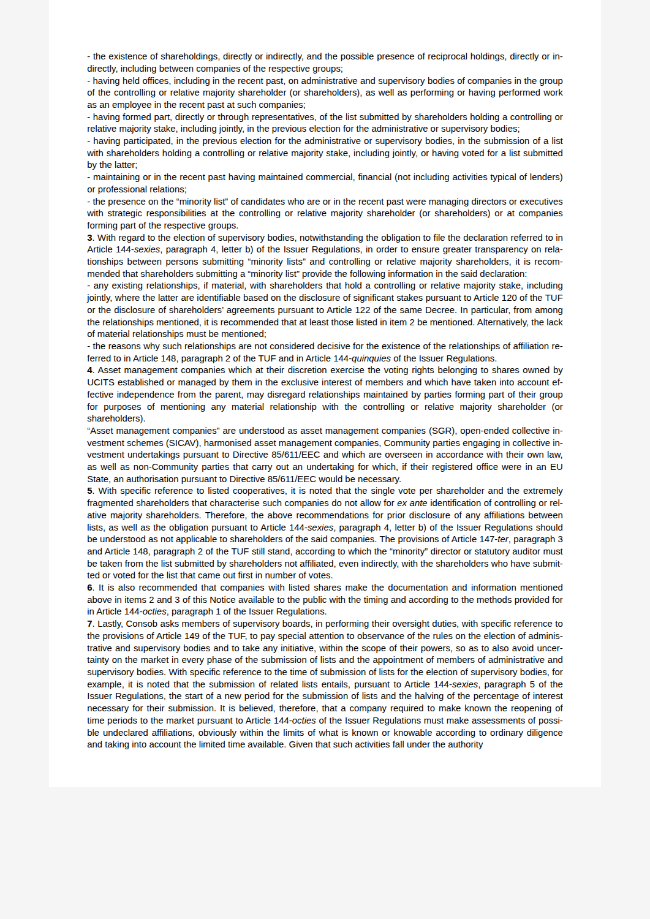- the existence of shareholdings, directly or indirectly, and the possible presence of reciprocal holdings, directly or indirectly, including between companies of the respective groups;
- having held offices, including in the recent past, on administrative and supervisory bodies of companies in the group of the controlling or relative majority shareholder (or shareholders), as well as performing or having performed work as an employee in the recent past at such companies;
- having formed part, directly or through representatives, of the list submitted by shareholders holding a controlling or relative majority stake, including jointly, in the previous election for the administrative or supervisory bodies;
- having participated, in the previous election for the administrative or supervisory bodies, in the submission of a list with shareholders holding a controlling or relative majority stake, including jointly, or having voted for a list submitted by the latter;
- maintaining or in the recent past having maintained commercial, financial (not including activities typical of lenders) or professional relations;
- the presence on the “minority list” of candidates who are or in the recent past were managing directors or executives with strategic responsibilities at the controlling or relative majority shareholder (or shareholders) or at companies forming part of the respective groups.
3. With regard to the election of supervisory bodies, notwithstanding the obligation to file the declaration referred to in Article 144-sexies, paragraph 4, letter b) of the Issuer Regulations, in order to ensure greater transparency on relationships between persons submitting “minority lists” and controlling or relative majority shareholders, it is recommended that shareholders submitting a “minority list” provide the following information in the said declaration:
- any existing relationships, if material, with shareholders that hold a controlling or relative majority stake, including jointly, where the latter are identifiable based on the disclosure of significant stakes pursuant to Article 120 of the TUF or the disclosure of shareholders’ agreements pursuant to Article 122 of the same Decree. In particular, from among the relationships mentioned, it is recommended that at least those listed in item 2 be mentioned. Alternatively, the lack of material relationships must be mentioned;
- the reasons why such relationships are not considered decisive for the existence of the relationships of affiliation referred to in Article 148, paragraph 2 of the TUF and in Article 144-quinquies of the Issuer Regulations.
4. Asset management companies which at their discretion exercise the voting rights belonging to shares owned by UCITS established or managed by them in the exclusive interest of members and which have taken into account effective independence from the parent, may disregard relationships maintained by parties forming part of their group for purposes of mentioning any material relationship with the controlling or relative majority shareholder (or shareholders).
“Asset management companies” are understood as asset management companies (SGR), open-ended collective investment schemes (SICAV), harmonised asset management companies, Community parties engaging in collective investment undertakings pursuant to Directive 85/611/EEC and which are overseen in accordance with their own law, as well as non-Community parties that carry out an undertaking for which, if their registered office were in an EU State, an authorisation pursuant to Directive 85/611/EEC would be necessary.
5. With specific reference to listed cooperatives, it is noted that the single vote per shareholder and the extremely fragmented shareholders that characterise such companies do not allow for ex ante identification of controlling or relative majority shareholders. Therefore, the above recommendations for prior disclosure of any affiliations between lists, as well as the obligation pursuant to Article 144-sexies, paragraph 4, letter b) of the Issuer Regulations should be understood as not applicable to shareholders of the said companies. The provisions of Article 147-ter, paragraph 3 and Article 148, paragraph 2 of the TUF still stand, according to which the “minority” director or statutory auditor must be taken from the list submitted by shareholders not affiliated, even indirectly, with the shareholders who have submitted or voted for the list that came out first in number of votes.
6. It is also recommended that companies with listed shares make the documentation and information mentioned above in items 2 and 3 of this Notice available to the public with the timing and according to the methods provided for in Article 144-octies, paragraph 1 of the Issuer Regulations.
7. Lastly, Consob asks members of supervisory boards, in performing their oversight duties, with specific reference to the provisions of Article 149 of the TUF, to pay special attention to observance of the rules on the election of administrative and supervisory bodies and to take any initiative, within the scope of their powers, so as to also avoid uncertainty on the market in every phase of the submission of lists and the appointment of members of administrative and supervisory bodies. With specific reference to the time of submission of lists for the election of supervisory bodies, for example, it is noted that the submission of related lists entails, pursuant to Article 144-sexies, paragraph 5 of the Issuer Regulations, the start of a new period for the submission of lists and the halving of the percentage of interest necessary for their submission. It is believed, therefore, that a company required to make known the reopening of time periods to the market pursuant to Article 144-octies of the Issuer Regulations must make assessments of possible undeclared affiliations, obviously within the limits of what is known or knowable according to ordinary diligence and taking into account the limited time available. Given that such activities fall under the authority